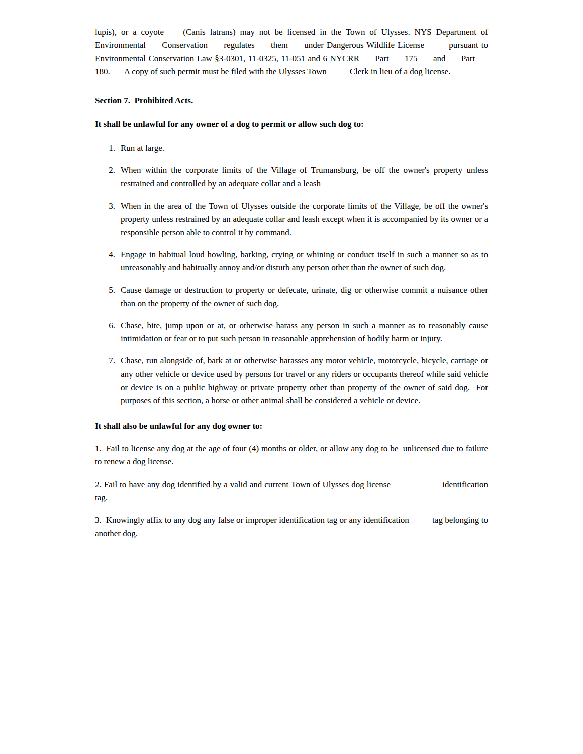lupis), or a coyote (Canis latrans) may not be licensed in the Town of Ulysses. NYS Department of Environmental Conservation regulates them under Dangerous Wildlife License pursuant to Environmental Conservation Law §3-0301, 11-0325, 11-051 and 6 NYCRR Part 175 and Part 180. A copy of such permit must be filed with the Ulysses Town Clerk in lieu of a dog license.
Section 7. Prohibited Acts.
It shall be unlawful for any owner of a dog to permit or allow such dog to:
Run at large.
When within the corporate limits of the Village of Trumansburg, be off the owner's property unless restrained and controlled by an adequate collar and a leash
When in the area of the Town of Ulysses outside the corporate limits of the Village, be off the owner's property unless restrained by an adequate collar and leash except when it is accompanied by its owner or a responsible person able to control it by command.
Engage in habitual loud howling, barking, crying or whining or conduct itself in such a manner so as to unreasonably and habitually annoy and/or disturb any person other than the owner of such dog.
Cause damage or destruction to property or defecate, urinate, dig or otherwise commit a nuisance other than on the property of the owner of such dog.
Chase, bite, jump upon or at, or otherwise harass any person in such a manner as to reasonably cause intimidation or fear or to put such person in reasonable apprehension of bodily harm or injury.
Chase, run alongside of, bark at or otherwise harasses any motor vehicle, motorcycle, bicycle, carriage or any other vehicle or device used by persons for travel or any riders or occupants thereof while said vehicle or device is on a public highway or private property other than property of the owner of said dog. For purposes of this section, a horse or other animal shall be considered a vehicle or device.
It shall also be unlawful for any dog owner to:
1. Fail to license any dog at the age of four (4) months or older, or allow any dog to be unlicensed due to failure to renew a dog license.
2. Fail to have any dog identified by a valid and current Town of Ulysses dog license identification tag.
3. Knowingly affix to any dog any false or improper identification tag or any identification tag belonging to another dog.